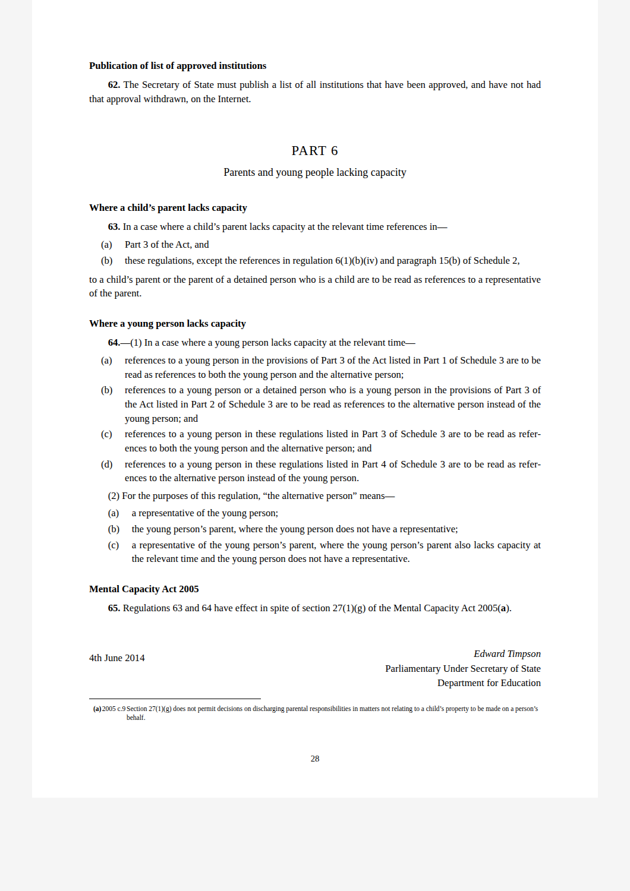Publication of list of approved institutions
62. The Secretary of State must publish a list of all institutions that have been approved, and have not had that approval withdrawn, on the Internet.
PART 6
Parents and young people lacking capacity
Where a child’s parent lacks capacity
63. In a case where a child’s parent lacks capacity at the relevant time references in—
(a) Part 3 of the Act, and
(b) these regulations, except the references in regulation 6(1)(b)(iv) and paragraph 15(b) of Schedule 2,
to a child’s parent or the parent of a detained person who is a child are to be read as references to a representative of the parent.
Where a young person lacks capacity
64.—(1) In a case where a young person lacks capacity at the relevant time—
(a) references to a young person in the provisions of Part 3 of the Act listed in Part 1 of Schedule 3 are to be read as references to both the young person and the alternative person;
(b) references to a young person or a detained person who is a young person in the provisions of Part 3 of the Act listed in Part 2 of Schedule 3 are to be read as references to the alternative person instead of the young person; and
(c) references to a young person in these regulations listed in Part 3 of Schedule 3 are to be read as references to both the young person and the alternative person; and
(d) references to a young person in these regulations listed in Part 4 of Schedule 3 are to be read as references to the alternative person instead of the young person.
(2) For the purposes of this regulation, “the alternative person” means—
(a) a representative of the young person;
(b) the young person’s parent, where the young person does not have a representative;
(c) a representative of the young person’s parent, where the young person’s parent also lacks capacity at the relevant time and the young person does not have a representative.
Mental Capacity Act 2005
65. Regulations 63 and 64 have effect in spite of section 27(1)(g) of the Mental Capacity Act 2005(a).
Edward Timpson
Parliamentary Under Secretary of State
Department for Education
4th June 2014
(a) 2005 c.9 Section 27(1)(g) does not permit decisions on discharging parental responsibilities in matters not relating to a child’s property to be made on a person’s behalf.
28